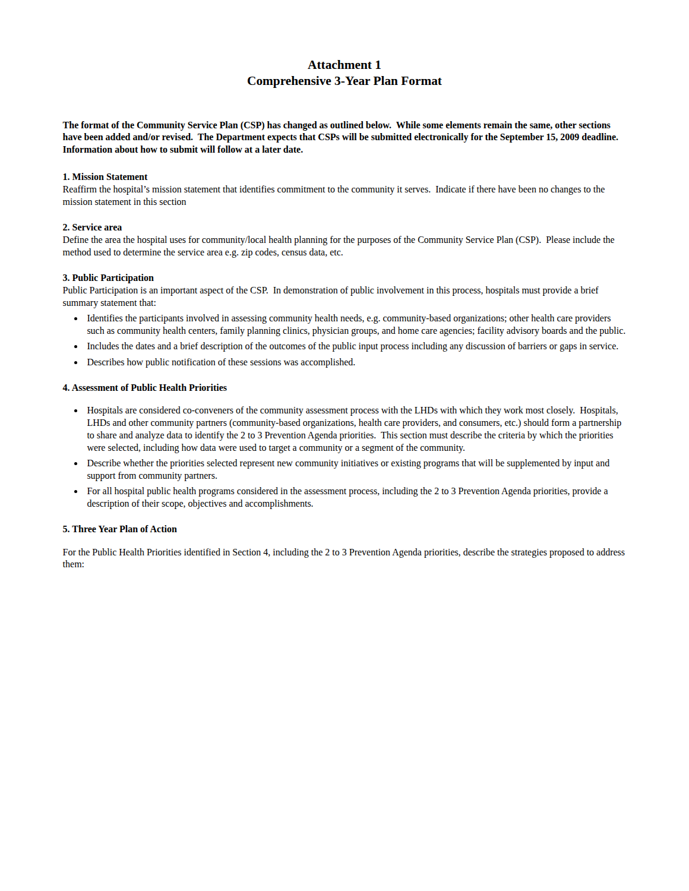Attachment 1Comprehensive 3-Year Plan Format
The format of the Community Service Plan (CSP) has changed as outlined below. While some elements remain the same, other sections have been added and/or revised. The Department expects that CSPs will be submitted electronically for the September 15, 2009 deadline. Information about how to submit will follow at a later date.
1. Mission Statement
Reaffirm the hospital’s mission statement that identifies commitment to the community it serves. Indicate if there have been no changes to the mission statement in this section
2. Service area
Define the area the hospital uses for community/local health planning for the purposes of the Community Service Plan (CSP). Please include the method used to determine the service area e.g. zip codes, census data, etc.
3. Public Participation
Public Participation is an important aspect of the CSP. In demonstration of public involvement in this process, hospitals must provide a brief summary statement that:
Identifies the participants involved in assessing community health needs, e.g. community-based organizations; other health care providers such as community health centers, family planning clinics, physician groups, and home care agencies; facility advisory boards and the public.
Includes the dates and a brief description of the outcomes of the public input process including any discussion of barriers or gaps in service.
Describes how public notification of these sessions was accomplished.
4. Assessment of Public Health Priorities
Hospitals are considered co-conveners of the community assessment process with the LHDs with which they work most closely. Hospitals, LHDs and other community partners (community-based organizations, health care providers, and consumers, etc.) should form a partnership to share and analyze data to identify the 2 to 3 Prevention Agenda priorities. This section must describe the criteria by which the priorities were selected, including how data were used to target a community or a segment of the community.
Describe whether the priorities selected represent new community initiatives or existing programs that will be supplemented by input and support from community partners.
For all hospital public health programs considered in the assessment process, including the 2 to 3 Prevention Agenda priorities, provide a description of their scope, objectives and accomplishments.
5. Three Year Plan of Action
For the Public Health Priorities identified in Section 4, including the 2 to 3 Prevention Agenda priorities, describe the strategies proposed to address them: